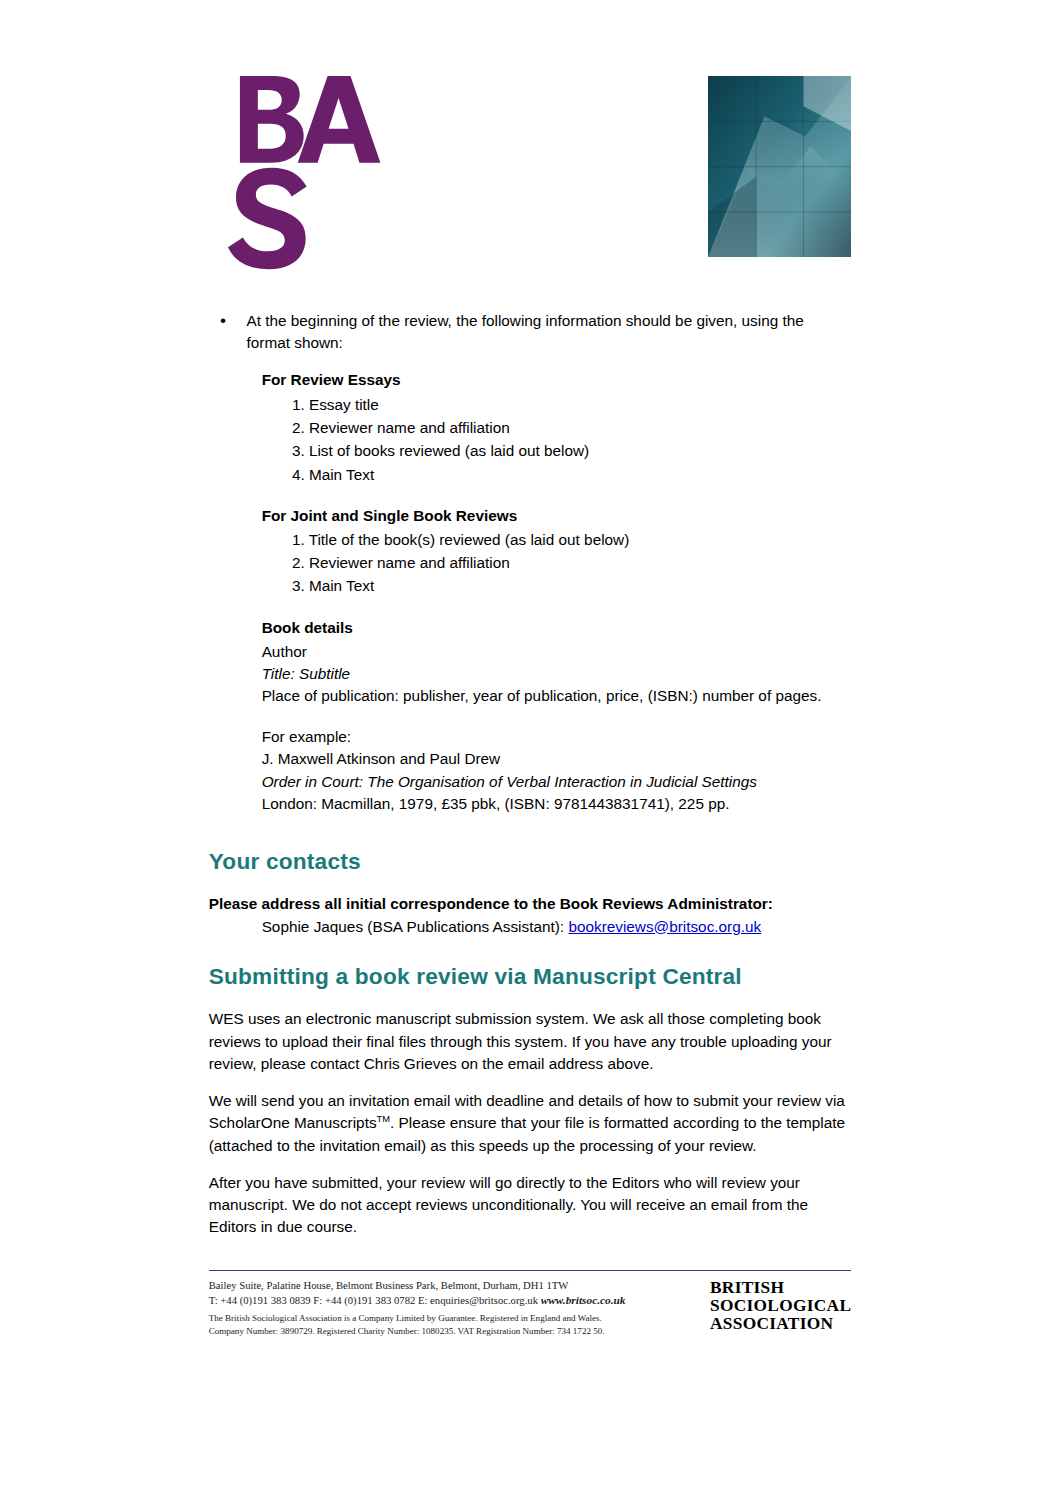At the beginning of the review, the following information should be given, using the format shown:
For Review Essays
1. Essay title
2. Reviewer name and affiliation
3. List of books reviewed (as laid out below)
4. Main Text
For Joint and Single Book Reviews
1. Title of the book(s) reviewed (as laid out below)
2. Reviewer name and affiliation
3. Main Text
Book details
Author
Title: Subtitle
Place of publication: publisher, year of publication, price, (ISBN:) number of pages.
For example:
J. Maxwell Atkinson and Paul Drew
Order in Court: The Organisation of Verbal Interaction in Judicial Settings
London: Macmillan, 1979, £35 pbk, (ISBN: 9781443831741), 225 pp.
Your contacts
Please address all initial correspondence to the Book Reviews Administrator:
Sophie Jaques (BSA Publications Assistant): bookreviews@britsoc.org.uk
Submitting a book review via Manuscript Central
WES uses an electronic manuscript submission system. We ask all those completing book reviews to upload their final files through this system. If you have any trouble uploading your review, please contact Chris Grieves on the email address above.
We will send you an invitation email with deadline and details of how to submit your review via ScholarOne ManuscriptsTM. Please ensure that your file is formatted according to the template (attached to the invitation email) as this speeds up the processing of your review.
After you have submitted, your review will go directly to the Editors who will review your manuscript. We do not accept reviews unconditionally. You will receive an email from the Editors in due course.
Bailey Suite, Palatine House, Belmont Business Park, Belmont, Durham, DH1 1TW
T: +44 (0)191 383 0839 F: +44 (0)191 383 0782 E: enquiries@britsoc.org.uk www.britsoc.co.uk
The British Sociological Association is a Company Limited by Guarantee. Registered in England and Wales.
Company Number: 3890729. Registered Charity Number: 1080235. VAT Registration Number: 734 1722 50.
BRITISH
SOCIOLOGICAL
ASSOCIATION